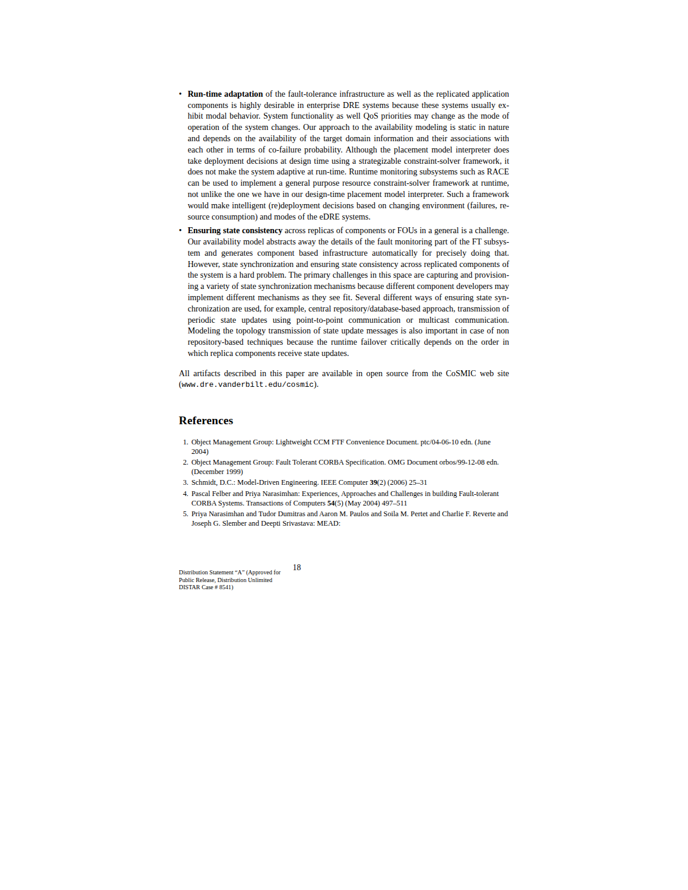Run-time adaptation of the fault-tolerance infrastructure as well as the replicated application components is highly desirable in enterprise DRE systems because these systems usually exhibit modal behavior. System functionality as well QoS priorities may change as the mode of operation of the system changes. Our approach to the availability modeling is static in nature and depends on the availability of the target domain information and their associations with each other in terms of co-failure probability. Although the placement model interpreter does take deployment decisions at design time using a strategizable constraint-solver framework, it does not make the system adaptive at run-time. Runtime monitoring subsystems such as RACE can be used to implement a general purpose resource constraint-solver framework at runtime, not unlike the one we have in our design-time placement model interpreter. Such a framework would make intelligent (re)deployment decisions based on changing environment (failures, resource consumption) and modes of the eDRE systems.
Ensuring state consistency across replicas of components or FOUs in a general is a challenge. Our availability model abstracts away the details of the fault monitoring part of the FT subsystem and generates component based infrastructure automatically for precisely doing that. However, state synchronization and ensuring state consistency across replicated components of the system is a hard problem. The primary challenges in this space are capturing and provisioning a variety of state synchronization mechanisms because different component developers may implement different mechanisms as they see fit. Several different ways of ensuring state synchronization are used, for example, central repository/database-based approach, transmission of periodic state updates using point-to-point communication or multicast communication. Modeling the topology transmission of state update messages is also important in case of non repository-based techniques because the runtime failover critically depends on the order in which replica components receive state updates.
All artifacts described in this paper are available in open source from the CoSMIC web site (www.dre.vanderbilt.edu/cosmic).
References
Object Management Group: Lightweight CCM FTF Convenience Document. ptc/04-06-10 edn. (June 2004)
Object Management Group: Fault Tolerant CORBA Specification. OMG Document orbos/99-12-08 edn. (December 1999)
Schmidt, D.C.: Model-Driven Engineering. IEEE Computer 39(2) (2006) 25–31
Pascal Felber and Priya Narasimhan: Experiences, Approaches and Challenges in building Fault-tolerant CORBA Systems. Transactions of Computers 54(5) (May 2004) 497–511
Priya Narasimhan and Tudor Dumitras and Aaron M. Paulos and Soila M. Pertet and Charlie F. Reverte and Joseph G. Slember and Deepti Srivastava: MEAD:
18
Distribution Statement “A” (Approved for
Public Release, Distribution Unlimited
DISTAR Case # 8541)